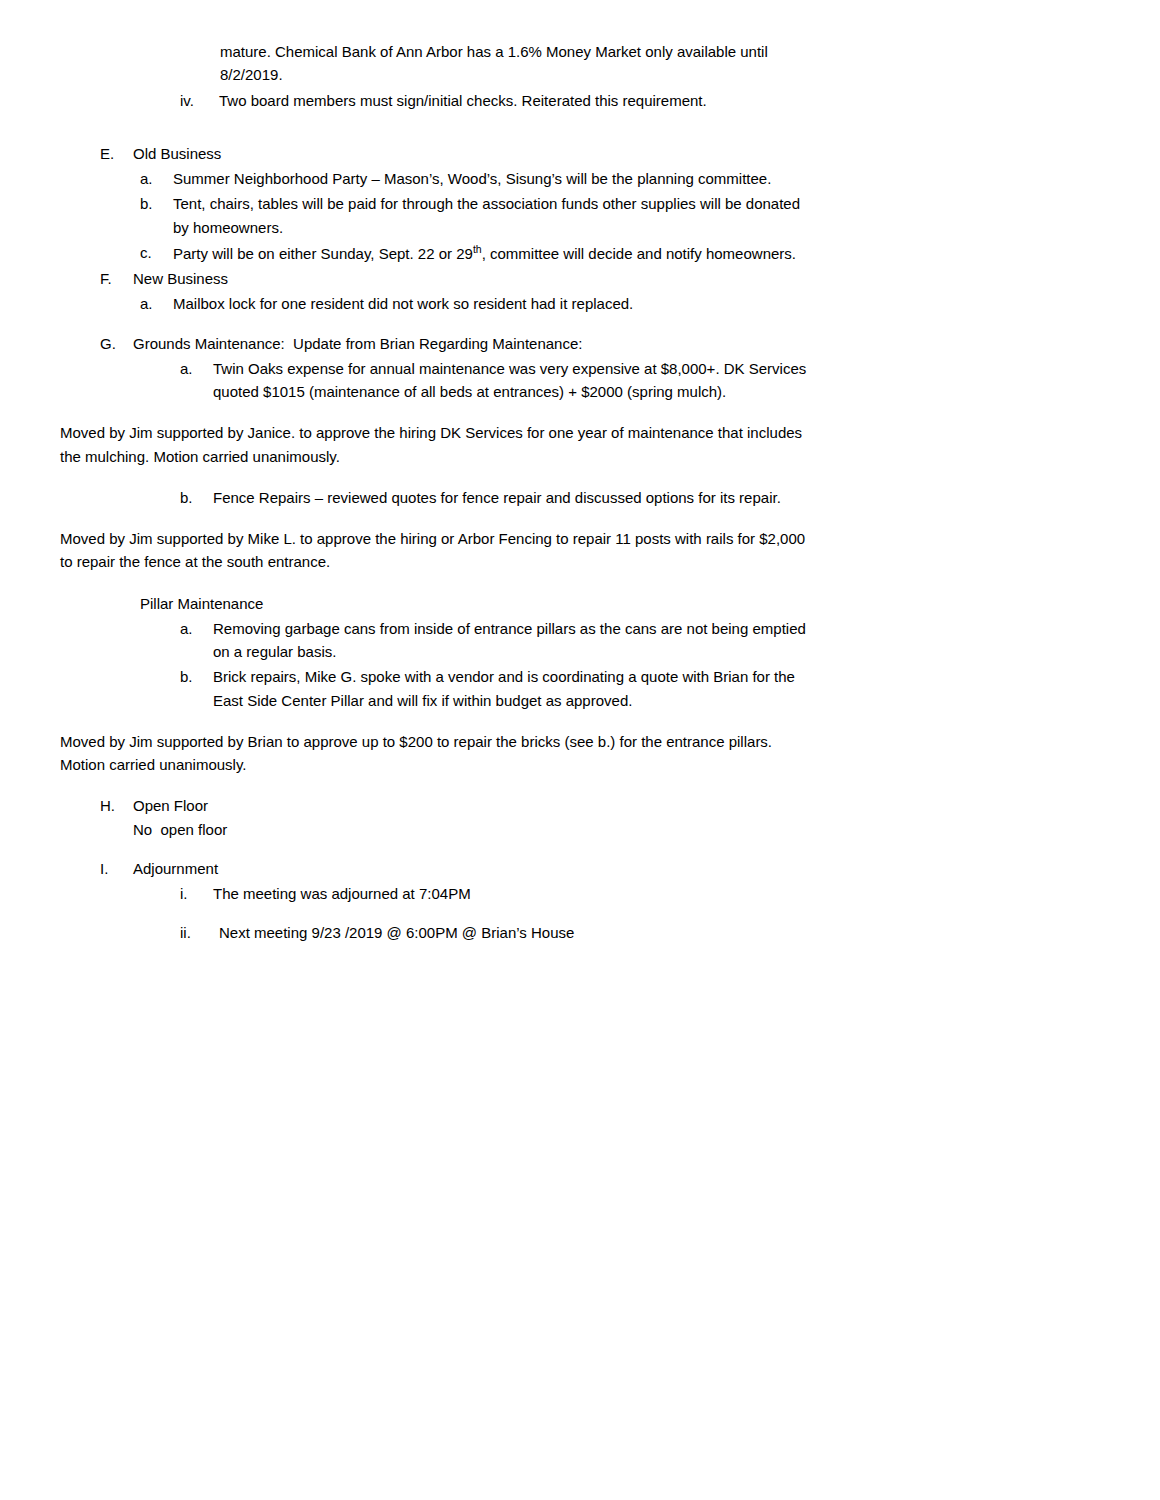mature. Chemical Bank of Ann Arbor has a 1.6% Money Market only available until 8/2/2019.
iv.
Two board members must sign/initial checks. Reiterated this requirement.
E.
Old Business
a.
Summer Neighborhood Party – Mason’s, Wood’s, Sisung’s will be the planning committee.
b.
Tent, chairs, tables will be paid for through the association funds other supplies will be donated by homeowners.
c.
Party will be on either Sunday, Sept. 22 or 29th, committee will decide and notify homeowners.
F.
New Business
a.
Mailbox lock for one resident did not work so resident had it replaced.
G.
Grounds Maintenance: Update from Brian Regarding Maintenance:
a.
Twin Oaks expense for annual maintenance was very expensive at $8,000+. DK Services quoted $1015 (maintenance of all beds at entrances) + $2000 (spring mulch).
Moved by Jim supported by Janice. to approve the hiring DK Services for one year of maintenance that includes the mulching. Motion carried unanimously.
b.
Fence Repairs – reviewed quotes for fence repair and discussed options for its repair.
Moved by Jim supported by Mike L. to approve the hiring or Arbor Fencing to repair 11 posts with rails for $2,000 to repair the fence at the south entrance.
Pillar Maintenance
a.
Removing garbage cans from inside of entrance pillars as the cans are not being emptied on a regular basis.
b.
Brick repairs, Mike G. spoke with a vendor and is coordinating a quote with Brian for the East Side Center Pillar and will fix if within budget as approved.
Moved by Jim supported by Brian to approve up to $200 to repair the bricks (see b.) for the entrance pillars. Motion carried unanimously.
H.
Open Floor
No open floor
I.
Adjournment
i.
The meeting was adjourned at 7:04PM
ii.
Next meeting 9/23 /2019 @ 6:00PM @ Brian’s House